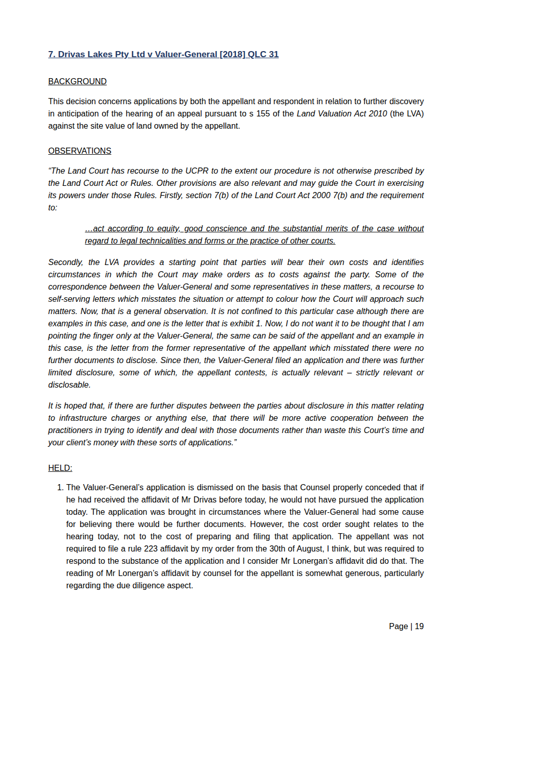7. Drivas Lakes Pty Ltd v Valuer-General [2018] QLC 31
BACKGROUND
This decision concerns applications by both the appellant and respondent in relation to further discovery in anticipation of the hearing of an appeal pursuant to s 155 of the Land Valuation Act 2010 (the LVA) against the site value of land owned by the appellant.
OBSERVATIONS
“The Land Court has recourse to the UCPR to the extent our procedure is not otherwise prescribed by the Land Court Act or Rules. Other provisions are also relevant and may guide the Court in exercising its powers under those Rules. Firstly, section 7(b) of the Land Court Act 2000 7(b) and the requirement to:
…act according to equity, good conscience and the substantial merits of the case without regard to legal technicalities and forms or the practice of other courts.
Secondly, the LVA provides a starting point that parties will bear their own costs and identifies circumstances in which the Court may make orders as to costs against the party. Some of the correspondence between the Valuer-General and some representatives in these matters, a recourse to self-serving letters which misstates the situation or attempt to colour how the Court will approach such matters. Now, that is a general observation. It is not confined to this particular case although there are examples in this case, and one is the letter that is exhibit 1. Now, I do not want it to be thought that I am pointing the finger only at the Valuer-General, the same can be said of the appellant and an example in this case, is the letter from the former representative of the appellant which misstated there were no further documents to disclose. Since then, the Valuer-General filed an application and there was further limited disclosure, some of which, the appellant contests, is actually relevant – strictly relevant or disclosable.
It is hoped that, if there are further disputes between the parties about disclosure in this matter relating to infrastructure charges or anything else, that there will be more active cooperation between the practitioners in trying to identify and deal with those documents rather than waste this Court’s time and your client’s money with these sorts of applications.”
HELD:
The Valuer-General’s application is dismissed on the basis that Counsel properly conceded that if he had received the affidavit of Mr Drivas before today, he would not have pursued the application today. The application was brought in circumstances where the Valuer-General had some cause for believing there would be further documents. However, the cost order sought relates to the hearing today, not to the cost of preparing and filing that application. The appellant was not required to file a rule 223 affidavit by my order from the 30th of August, I think, but was required to respond to the substance of the application and I consider Mr Lonergan’s affidavit did do that. The reading of Mr Lonergan’s affidavit by counsel for the appellant is somewhat generous, particularly regarding the due diligence aspect.
Page | 19